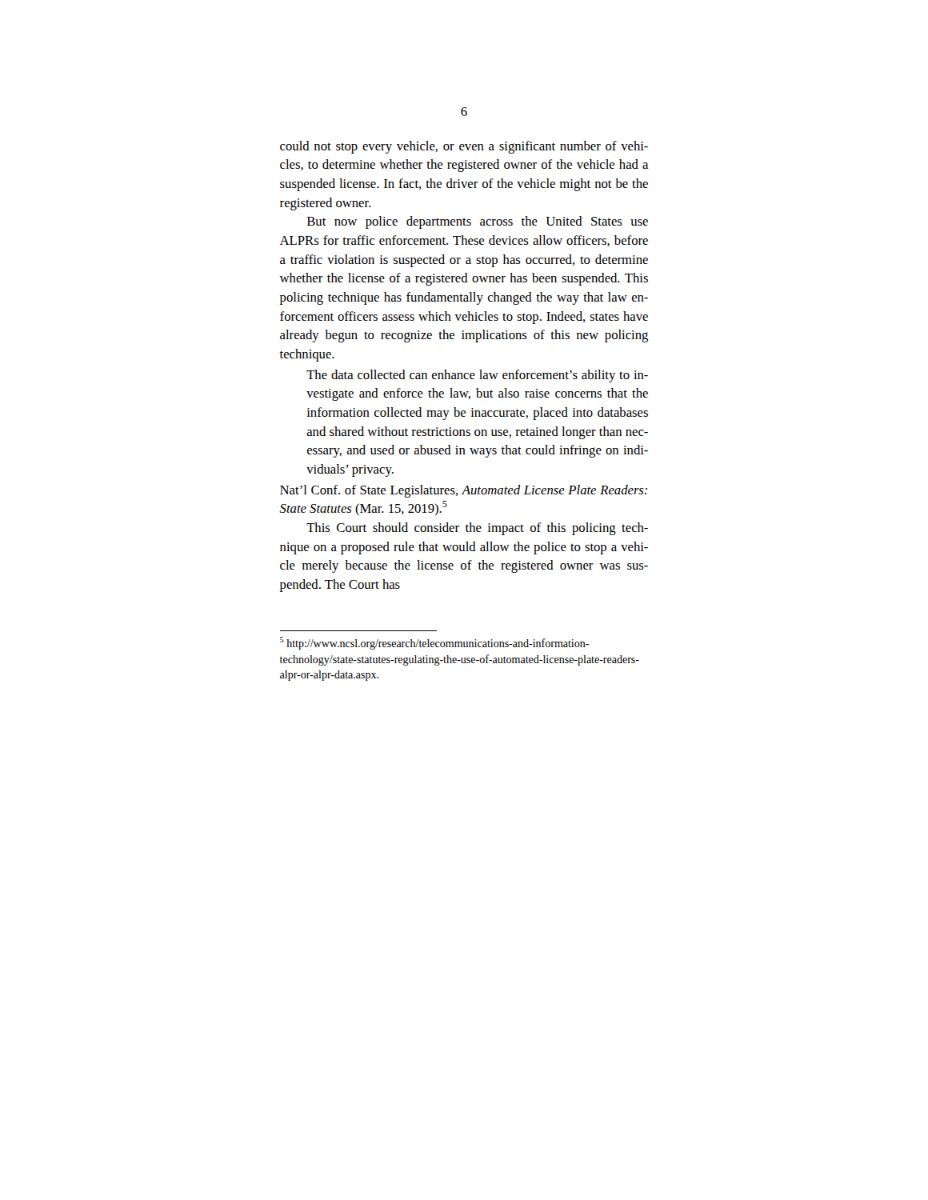6
could not stop every vehicle, or even a significant number of vehicles, to determine whether the registered owner of the vehicle had a suspended license. In fact, the driver of the vehicle might not be the registered owner.
But now police departments across the United States use ALPRs for traffic enforcement. These devices allow officers, before a traffic violation is suspected or a stop has occurred, to determine whether the license of a registered owner has been suspended. This policing technique has fundamentally changed the way that law enforcement officers assess which vehicles to stop. Indeed, states have already begun to recognize the implications of this new policing technique.
The data collected can enhance law enforcement’s ability to investigate and enforce the law, but also raise concerns that the information collected may be inaccurate, placed into databases and shared without restrictions on use, retained longer than necessary, and used or abused in ways that could infringe on individuals’ privacy.
Nat’l Conf. of State Legislatures, Automated License Plate Readers: State Statutes (Mar. 15, 2019).5
This Court should consider the impact of this policing technique on a proposed rule that would allow the police to stop a vehicle merely because the license of the registered owner was suspended. The Court has
5 http://www.ncsl.org/research/telecommunications-and-information-technology/state-statutes-regulating-the-use-of-automated-license-plate-readers-alpr-or-alpr-data.aspx.